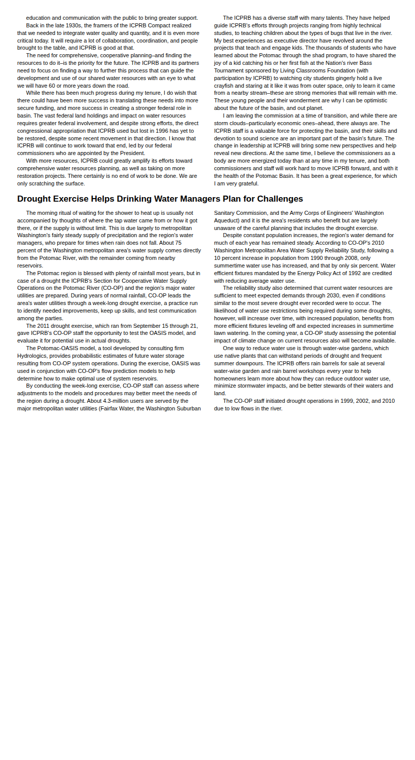education and communication with the public to bring greater support.
Back in the late 1930s, the framers of the ICPRB Compact realized that we needed to integrate water quality and quantity, and it is even more critical today. It will require a lot of collaboration, coordination, and people brought to the table, and ICPRB is good at that.
The need for comprehensive, cooperative planning–and finding the resources to do it–is the priority for the future. The ICPRB and its partners need to focus on finding a way to further this process that can guide the development and use of our shared water resources with an eye to what we will have 60 or more years down the road.
While there has been much progress during my tenure, I do wish that there could have been more success in translating these needs into more secure funding, and more success in creating a stronger federal role in basin. The vast federal land holdings and impact on water resources requires greater federal involvement, and despite strong efforts, the direct congressional appropriation that ICPRB used but lost in 1996 has yet to be restored, despite some recent movement in that direction. I know that ICPRB will continue to work toward that end, led by our federal commissioners who are appointed by the President.
With more resources, ICPRB could greatly amplify its efforts toward comprehensive water resources planning, as well as taking on more restoration projects. There certainly is no end of work to be done. We are only scratching the surface.
The ICPRB has a diverse staff with many talents. They have helped guide ICPRB's efforts through projects ranging from highly technical studies, to teaching children about the types of bugs that live in the river. My best experiences as executive director have revolved around the projects that teach and engage kids. The thousands of students who have learned about the Potomac through the shad program, to have shared the joy of a kid catching his or her first fish at the Nation's river Bass Tournament sponsored by Living Classrooms Foundation (with participation by ICPRB) to watching city students gingerly hold a live crayfish and staring at it like it was from outer space, only to learn it came from a nearby stream–these are strong memories that will remain with me. These young people and their wonderment are why I can be optimistic about the future of the basin, and out planet.
I am leaving the commission at a time of transition, and while there are storm clouds–particularly economic ones–ahead, there always are. The ICPRB staff is a valuable force for protecting the basin, and their skills and devotion to sound science are an important part of the basin's future. The change in leadership at ICPRB will bring some new perspectives and help reveal new directions. At the same time, I believe the commissioners as a body are more energized today than at any time in my tenure, and both commissioners and staff will work hard to move ICPRB forward, and with it the health of the Potomac Basin. It has been a great experience, for which I am very grateful.
Drought Exercise Helps Drinking Water Managers Plan for Challenges
The morning ritual of waiting for the shower to heat up is usually not accompanied by thoughts of where the tap water came from or how it got there, or if the supply is without limit. This is due largely to metropolitan Washington's fairly steady supply of precipitation and the region's water managers, who prepare for times when rain does not fall. About 75 percent of the Washington metropolitan area's water supply comes directly from the Potomac River, with the remainder coming from nearby reservoirs.
The Potomac region is blessed with plenty of rainfall most years, but in case of a drought the ICPRB's Section for Cooperative Water Supply Operations on the Potomac River (CO-OP) and the region's major water utilities are prepared. During years of normal rainfall, CO-OP leads the area's water utilities through a week-long drought exercise, a practice run to identify needed improvements, keep up skills, and test communication among the parties.
The 2011 drought exercise, which ran from September 15 through 21, gave ICPRB's CO-OP staff the opportunity to test the OASIS model, and evaluate it for potential use in actual droughts.
The Potomac-OASIS model, a tool developed by consulting firm Hydrologics, provides probabilistic estimates of future water storage resulting from CO-OP system operations. During the exercise, OASIS was used in conjunction with CO-OP's flow prediction models to help determine how to make optimal use of system reservoirs.
By conducting the week-long exercise, CO-OP staff can assess where adjustments to the models and procedures may better meet the needs of the region during a drought. About 4.3-million users are served by the major metropolitan water utilities (Fairfax Water, the Washington Suburban Sanitary Commission, and the Army Corps of Engineers' Washington Aqueduct) and it is the area's residents who benefit but are largely unaware of the careful planning that includes the drought exercise.
Despite constant population increases, the region's water demand for much of each year has remained steady. According to CO-OP's 2010 Washington Metropolitan Area Water Supply Reliability Study, following a 10 percent increase in population from 1990 through 2008, only summertime water use has increased, and that by only six percent. Water efficient fixtures mandated by the Energy Policy Act of 1992 are credited with reducing average water use.
The reliability study also determined that current water resources are sufficient to meet expected demands through 2030, even if conditions similar to the most severe drought ever recorded were to occur. The likelihood of water use restrictions being required during some droughts, however, will increase over time, with increased population, benefits from more efficient fixtures leveling off and expected increases in summertime lawn watering. In the coming year, a CO-OP study assessing the potential impact of climate change on current resources also will become available.
One way to reduce water use is through water-wise gardens, which use native plants that can withstand periods of drought and frequent summer downpours. The ICPRB offers rain barrels for sale at several water-wise garden and rain barrel workshops every year to help homeowners learn more about how they can reduce outdoor water use, minimize stormwater impacts, and be better stewards of their waters and land.
The CO-OP staff initiated drought operations in 1999, 2002, and 2010 due to low flows in the river.